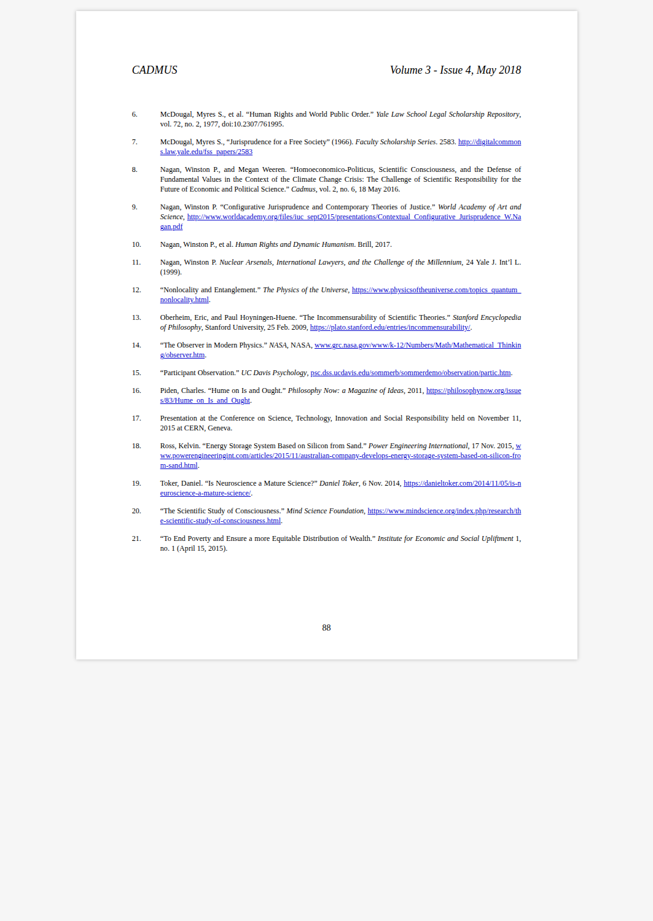CADMUS Volume 3 - Issue 4, May 2018
6. McDougal, Myres S., et al. “Human Rights and World Public Order.” Yale Law School Legal Scholarship Repository, vol. 72, no. 2, 1977, doi:10.2307/761995.
7. McDougal, Myres S., “Jurisprudence for a Free Society” (1966). Faculty Scholarship Series. 2583. http://digitalcommons.law.yale.edu/fss_papers/2583
8. Nagan, Winston P., and Megan Weeren. “Homoeconomico-Politicus, Scientific Consciousness, and the Defense of Fundamental Values in the Context of the Climate Change Crisis: The Challenge of Scientific Responsibility for the Future of Economic and Political Science.” Cadmus, vol. 2, no. 6, 18 May 2016.
9. Nagan, Winston P. “Configurative Jurisprudence and Contemporary Theories of Justice.” World Academy of Art and Science, http://www.worldacademy.org/files/iuc_sept2015/presentations/Contextual_Configurative_Jurisprudence_W.Nagan.pdf
10. Nagan, Winston P., et al. Human Rights and Dynamic Humanism. Brill, 2017.
11. Nagan, Winston P. Nuclear Arsenals, International Lawyers, and the Challenge of the Millennium, 24 Yale J. Int’l L. (1999).
12. “Nonlocality and Entanglement.” The Physics of the Universe, https://www.physicsoftheuniverse.com/topics_quantum_nonlocality.html.
13. Oberheim, Eric, and Paul Hoyningen-Huene. “The Incommensurability of Scientific Theories.” Stanford Encyclopedia of Philosophy, Stanford University, 25 Feb. 2009, https://plato.stanford.edu/entries/incommensurability/.
14. “The Observer in Modern Physics.” NASA, NASA, www.grc.nasa.gov/www/k-12/Numbers/Math/Mathematical_Thinking/observer.htm.
15. “Participant Observation.” UC Davis Psychology, psc.dss.ucdavis.edu/sommerb/sommerdemo/observation/partic.htm.
16. Piden, Charles. “Hume on Is and Ought.” Philosophy Now: a Magazine of Ideas, 2011, https://philosophynow.org/issues/83/Hume_on_Is_and_Ought.
17. Presentation at the Conference on Science, Technology, Innovation and Social Responsibility held on November 11, 2015 at CERN, Geneva.
18. Ross, Kelvin. “Energy Storage System Based on Silicon from Sand.” Power Engineering International, 17 Nov. 2015, www.powerengineeringint.com/articles/2015/11/australian-company-develops-energy-storage-system-based-on-silicon-from-sand.html.
19. Toker, Daniel. “Is Neuroscience a Mature Science?” Daniel Toker, 6 Nov. 2014, https://danieltoker.com/2014/11/05/is-neuroscience-a-mature-science/.
20. “The Scientific Study of Consciousness.” Mind Science Foundation, https://www.mindscience.org/index.php/research/the-scientific-study-of-consciousness.html.
21. “To End Poverty and Ensure a more Equitable Distribution of Wealth.” Institute for Economic and Social Upliftment 1, no. 1 (April 15, 2015).
88